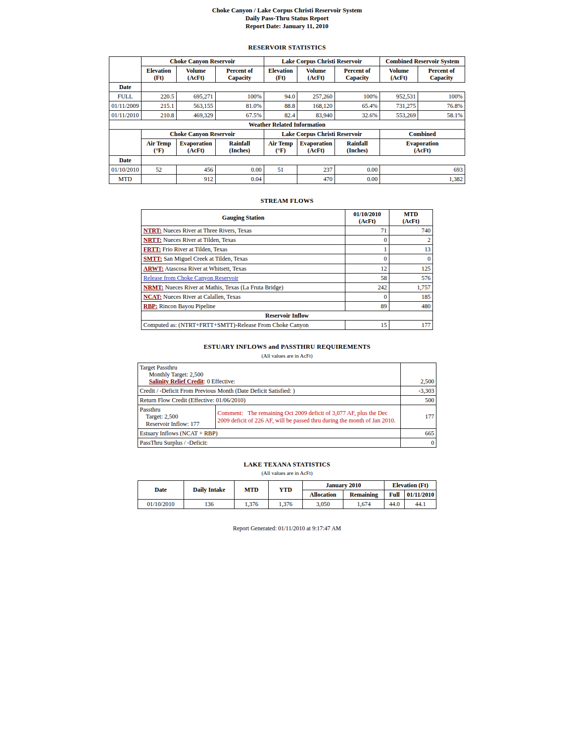Choke Canyon / Lake Corpus Christi Reservoir System
Daily Pass-Thru Status Report
Report Date: January 11, 2010
RESERVOIR STATISTICS
| | Choke Canyon Reservoir | Lake Corpus Christi Reservoir | Combined Reservoir System |
| --- | --- | --- | --- |
| Elevation (Ft) | Volume (AcFt) | Percent of Capacity | Elevation (Ft) | Volume (AcFt) | Percent of Capacity | Volume (AcFt) | Percent of Capacity |
| Date | | | | | | | | |
| FULL | 220.5 | 695,271 | 100% | 94.0 | 257,260 | 100% | 952,531 | 100% |
| 01/11/2009 | 215.1 | 563,155 | 81.0% | 88.8 | 168,120 | 65.4% | 731,275 | 76.8% |
| 01/11/2010 | 210.8 | 469,329 | 67.5% | 82.4 | 83,940 | 32.6% | 553,269 | 58.1% |
| Weather Related Information |
| | Choke Canyon Reservoir | Lake Corpus Christi Reservoir | Combined |
| Air Temp (°F) | Evaporation (AcFt) | Rainfall (Inches) | Air Temp (°F) | Evaporation (AcFt) | Rainfall (Inches) | Evaporation (AcFt) |
| Date | | | | | | | |
| 01/10/2010 | 52 | 456 | 0.00 | 51 | 237 | 0.00 | 693 |
| MTD | | 912 | 0.04 | | 470 | 0.00 | 1,382 |
STREAM FLOWS
| Gauging Station | 01/10/2010 (AcFt) | MTD (AcFt) |
| --- | --- | --- |
| NTRT: Nueces River at Three Rivers, Texas | 71 | 740 |
| NRTT: Nueces River at Tilden, Texas | 0 | 2 |
| FRTT: Frio River at Tilden, Texas | 1 | 13 |
| SMTT: San Miguel Creek at Tilden, Texas | 0 | 0 |
| ARWT: Atascosa River at Whitsett, Texas | 12 | 125 |
| Release from Choke Canyon Reservoir | 58 | 576 |
| NRMT: Nueces River at Mathis, Texas (La Fruta Bridge) | 242 | 1,757 |
| NCAT: Nueces River at Calallen, Texas | 0 | 185 |
| RBP: Rincon Bayou Pipeline | 89 | 480 |
| Reservoir Inflow |
| Computed as: (NTRT+FRTT+SMTT)-Release From Choke Canyon | 15 | 177 |
ESTUARY INFLOWS and PASSTHRU REQUIREMENTS
(All values are in AcFt)
| Target Passthru Monthly Target: 2,500 Salinity Relief Credit : 0 Effective: | 2,500 |
| Credit / -Deficit From Previous Month (Date Deficit Satisfied: ) | -3,303 |
| Return Flow Credit (Effective: 01/06/2010) | 500 |
| Passthru Target: 2,500 Reservoir Inflow: 177 | Comment: The remaining Oct 2009 deficit of 3,077 AF, plus the Dec 2009 deficit of 226 AF, will be passed thru during the month of Jan 2010. | 177 |
| Estuary Inflows (NCAT + RBP) | 665 |
| PassThru Surplus / -Deficit: | 0 |
LAKE TEXANA STATISTICS
(All values are in AcFt)
| Date | Daily Intake | MTD | YTD | January 2010 | Elevation (Ft) |
| --- | --- | --- | --- | --- | --- |
| Allocation | Remaining | Full | 01/11/2010 |
| 01/10/2010 | 136 | 1,376 | 1,376 | 3,050 | 1,674 | 44.0 | 44.1 |
Report Generated: 01/11/2010 at 9:17:47 AM